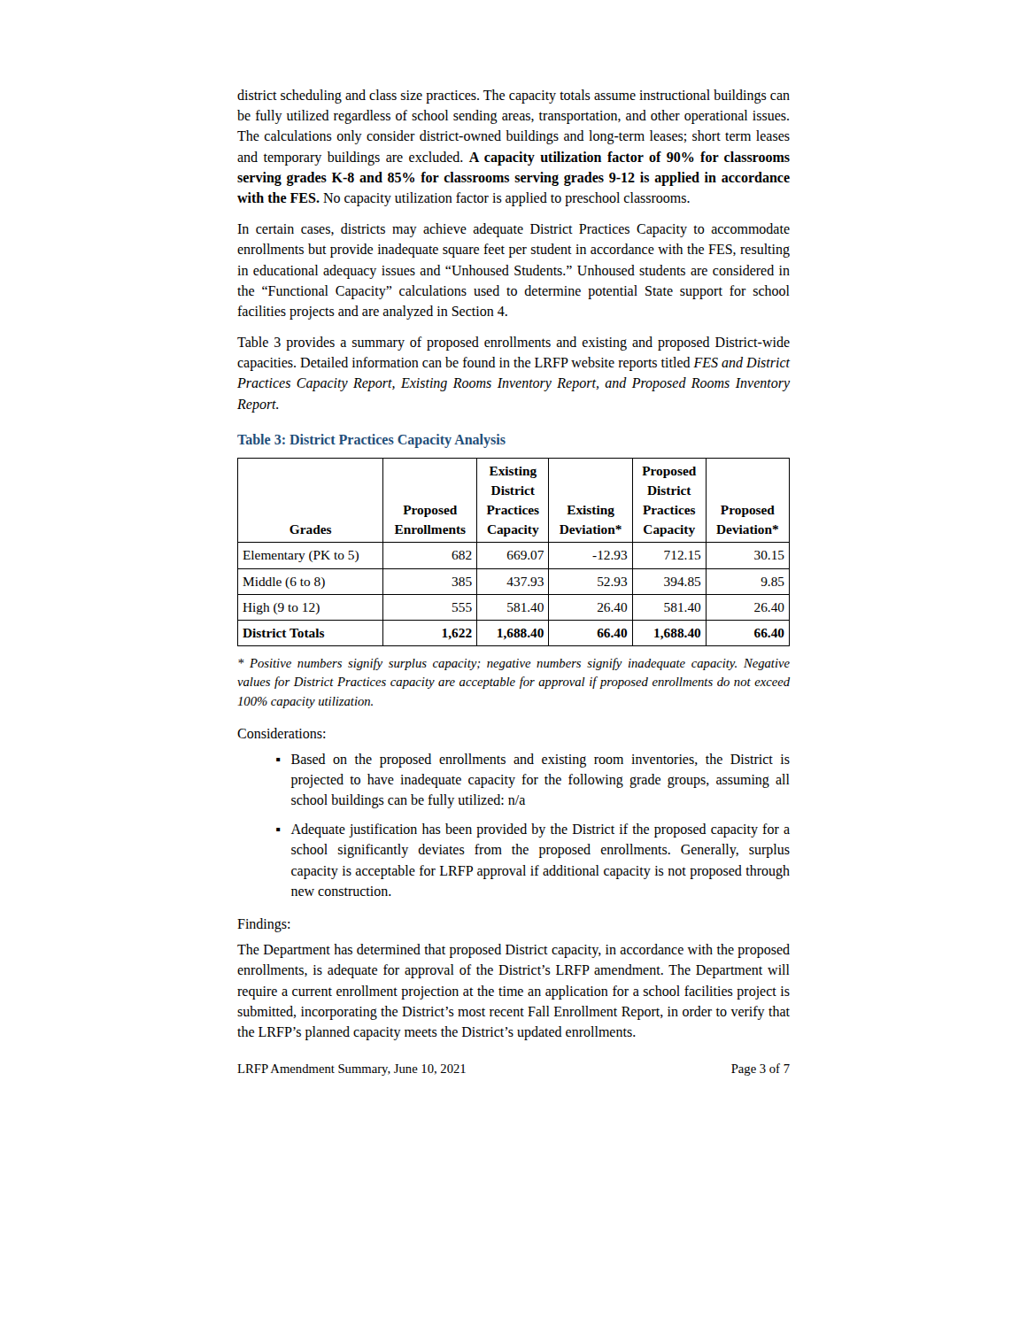district scheduling and class size practices. The capacity totals assume instructional buildings can be fully utilized regardless of school sending areas, transportation, and other operational issues. The calculations only consider district-owned buildings and long-term leases; short term leases and temporary buildings are excluded. A capacity utilization factor of 90% for classrooms serving grades K-8 and 85% for classrooms serving grades 9-12 is applied in accordance with the FES. No capacity utilization factor is applied to preschool classrooms.
In certain cases, districts may achieve adequate District Practices Capacity to accommodate enrollments but provide inadequate square feet per student in accordance with the FES, resulting in educational adequacy issues and “Unhoused Students.” Unhoused students are considered in the “Functional Capacity” calculations used to determine potential State support for school facilities projects and are analyzed in Section 4.
Table 3 provides a summary of proposed enrollments and existing and proposed District-wide capacities. Detailed information can be found in the LRFP website reports titled FES and District Practices Capacity Report, Existing Rooms Inventory Report, and Proposed Rooms Inventory Report.
Table 3: District Practices Capacity Analysis
| Grades | Proposed Enrollments | Existing District Practices Capacity | Existing Deviation* | Proposed District Practices Capacity | Proposed Deviation* |
| --- | --- | --- | --- | --- | --- |
| Elementary (PK to 5) | 682 | 669.07 | -12.93 | 712.15 | 30.15 |
| Middle (6 to 8) | 385 | 437.93 | 52.93 | 394.85 | 9.85 |
| High (9 to 12) | 555 | 581.40 | 26.40 | 581.40 | 26.40 |
| District Totals | 1,622 | 1,688.40 | 66.40 | 1,688.40 | 66.40 |
* Positive numbers signify surplus capacity; negative numbers signify inadequate capacity. Negative values for District Practices capacity are acceptable for approval if proposed enrollments do not exceed 100% capacity utilization.
Considerations:
Based on the proposed enrollments and existing room inventories, the District is projected to have inadequate capacity for the following grade groups, assuming all school buildings can be fully utilized: n/a
Adequate justification has been provided by the District if the proposed capacity for a school significantly deviates from the proposed enrollments. Generally, surplus capacity is acceptable for LRFP approval if additional capacity is not proposed through new construction.
Findings:
The Department has determined that proposed District capacity, in accordance with the proposed enrollments, is adequate for approval of the District’s LRFP amendment. The Department will require a current enrollment projection at the time an application for a school facilities project is submitted, incorporating the District’s most recent Fall Enrollment Report, in order to verify that the LRFP’s planned capacity meets the District’s updated enrollments.
LRFP Amendment Summary, June 10, 2021 Page 3 of 7